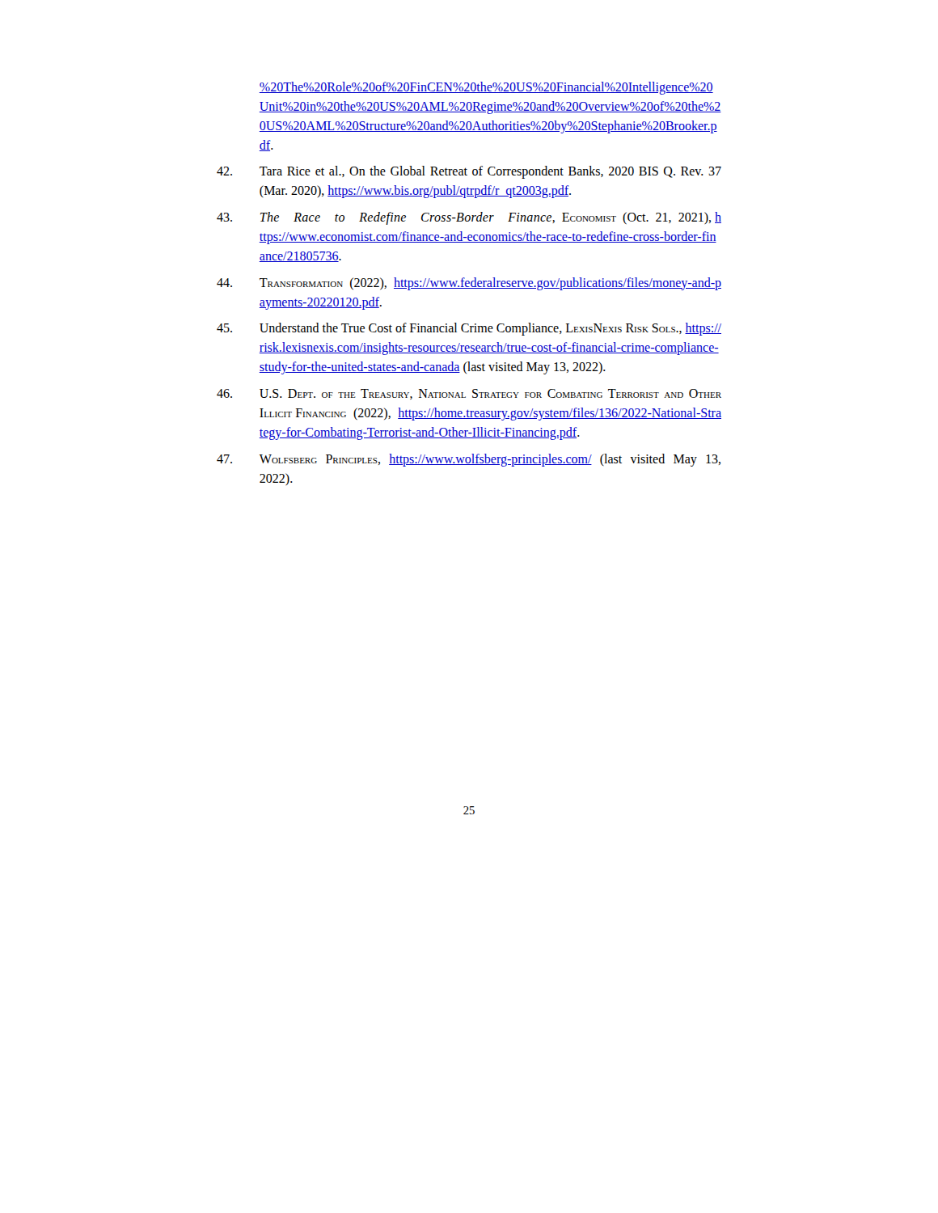%20The%20Role%20of%20FinCEN%20the%20US%20Financial%20Intelligence%20Unit%20in%20the%20US%20AML%20Regime%20and%20Overview%20of%20the%20US%20AML%20Structure%20and%20Authorities%20by%20Stephanie%20Brooker.pdf.
42. Tara Rice et al., On the Global Retreat of Correspondent Banks, 2020 BIS Q. Rev. 37 (Mar. 2020), https://www.bis.org/publ/qtrpdf/r_qt2003g.pdf.
43. The Race to Redefine Cross-Border Finance, Economist (Oct. 21, 2021), https://www.economist.com/finance-and-economics/the-race-to-redefine-cross-border-finance/21805736.
44. Transformation (2022), https://www.federalreserve.gov/publications/files/money-and-payments-20220120.pdf.
45. Understand the True Cost of Financial Crime Compliance, LexisNexis Risk Sols., https://risk.lexisnexis.com/insights-resources/research/true-cost-of-financial-crime-compliance-study-for-the-united-states-and-canada (last visited May 13, 2022).
46. U.S. Dept. of the Treasury, National Strategy for Combating Terrorist and Other Illicit Financing (2022), https://home.treasury.gov/system/files/136/2022-National-Strategy-for-Combating-Terrorist-and-Other-Illicit-Financing.pdf.
47. Wolfsberg Principles, https://www.wolfsberg-principles.com/ (last visited May 13, 2022).
25